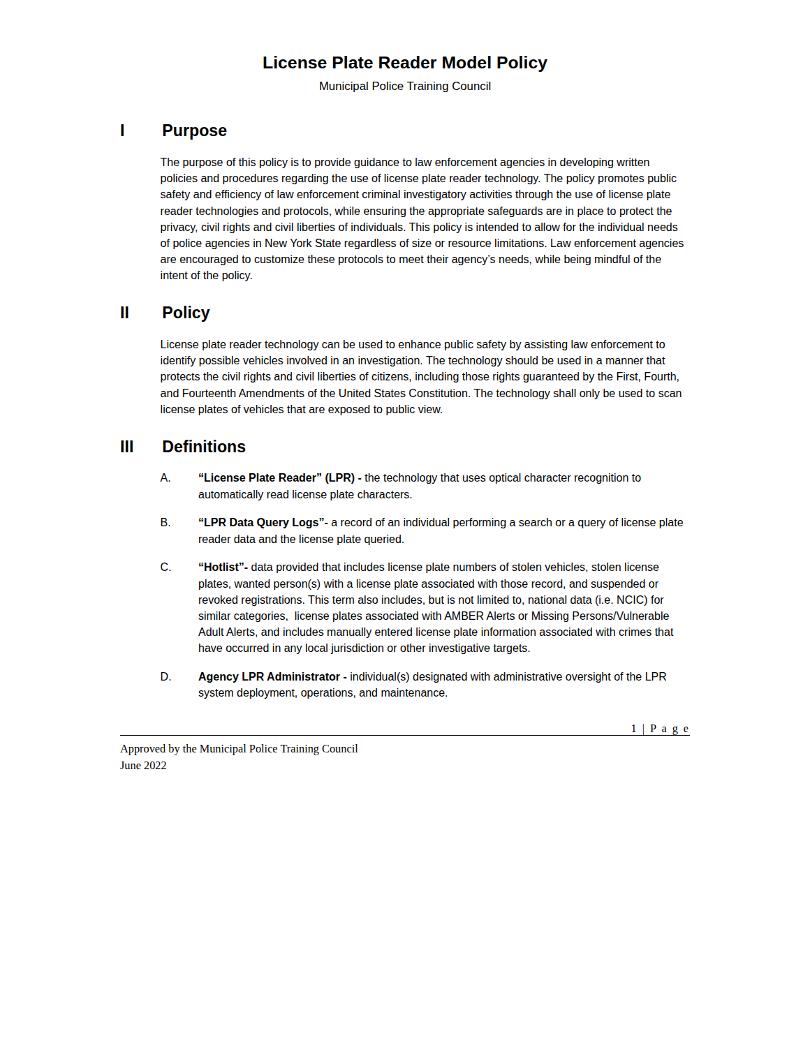License Plate Reader Model Policy
Municipal Police Training Council
IPurpose
The purpose of this policy is to provide guidance to law enforcement agencies in developing written policies and procedures regarding the use of license plate reader technology. The policy promotes public safety and efficiency of law enforcement criminal investigatory activities through the use of license plate reader technologies and protocols, while ensuring the appropriate safeguards are in place to protect the privacy, civil rights and civil liberties of individuals. This policy is intended to allow for the individual needs of police agencies in New York State regardless of size or resource limitations. Law enforcement agencies are encouraged to customize these protocols to meet their agency’s needs, while being mindful of the intent of the policy.
IIPolicy
License plate reader technology can be used to enhance public safety by assisting law enforcement to identify possible vehicles involved in an investigation. The technology should be used in a manner that protects the civil rights and civil liberties of citizens, including those rights guaranteed by the First, Fourth, and Fourteenth Amendments of the United States Constitution. The technology shall only be used to scan license plates of vehicles that are exposed to public view.
IIIDefinitions
A. “License Plate Reader” (LPR) - the technology that uses optical character recognition to automatically read license plate characters.
B. “LPR Data Query Logs”- a record of an individual performing a search or a query of license plate reader data and the license plate queried.
C. “Hotlist”- data provided that includes license plate numbers of stolen vehicles, stolen license plates, wanted person(s) with a license plate associated with those record, and suspended or revoked registrations. This term also includes, but is not limited to, national data (i.e. NCIC) for similar categories, license plates associated with AMBER Alerts or Missing Persons/Vulnerable Adult Alerts, and includes manually entered license plate information associated with crimes that have occurred in any local jurisdiction or other investigative targets.
D. Agency LPR Administrator - individual(s) designated with administrative oversight of the LPR system deployment, operations, and maintenance.
1 | P a g e
Approved by the Municipal Police Training Council
June 2022